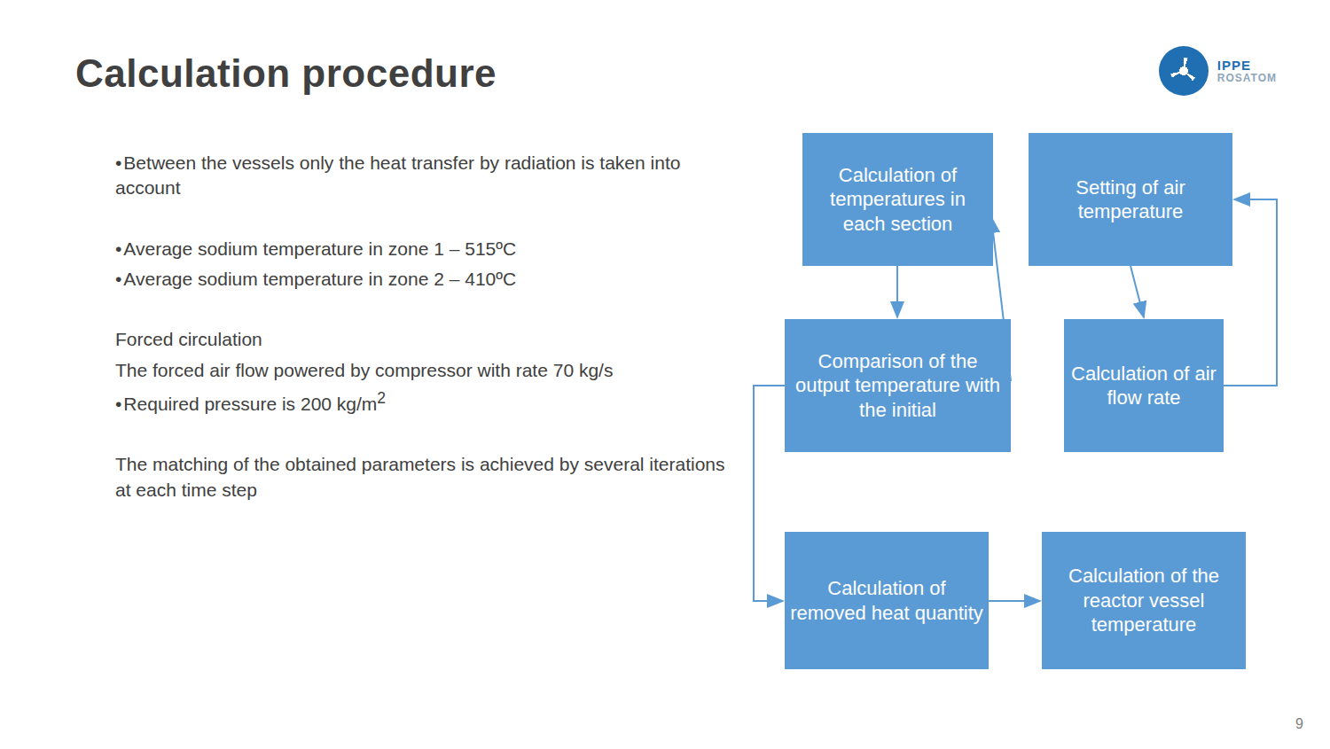Calculation procedure
IPPE
ROSATOM
Between the vessels only the heat transfer by radiation is taken into account
Average sodium temperature in zone 1 – 515ºC
Average sodium temperature in zone 2 – 410ºC
Forced circulation
The forced air flow powered by compressor with rate 70 kg/s
Required pressure is 200 kg/m2
The matching of the obtained parameters is achieved by several iterations at each time step
Calculation of temperatures in each section
Setting of air temperature
Comparison of the output temperature with the initial
Calculation of air flow rate
Calculation of removed heat quantity
Calculation of the reactor vessel temperature
9